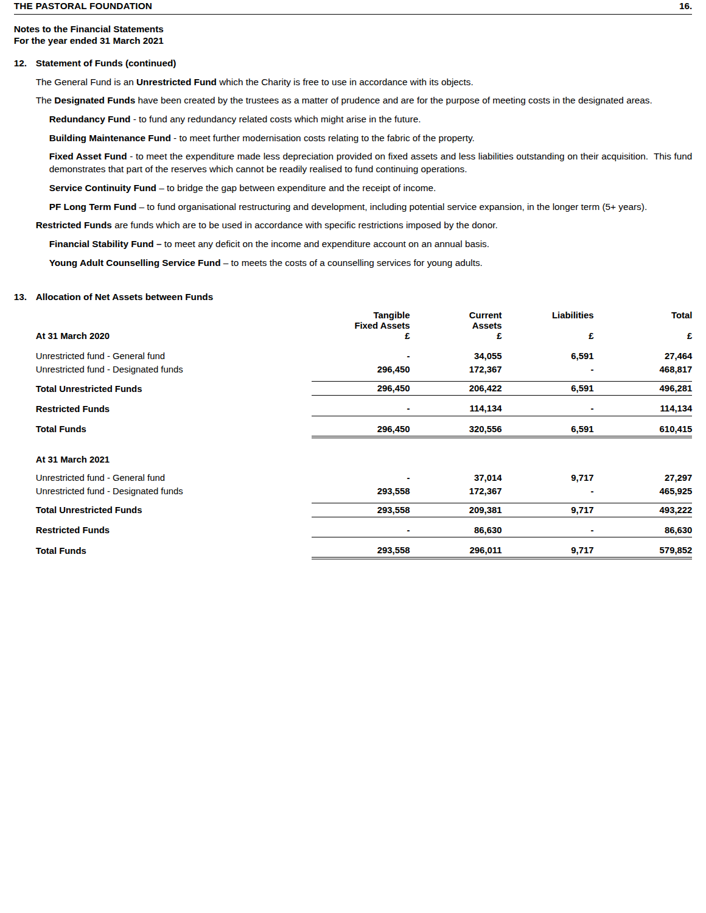THE PASTORAL FOUNDATION
16.
Notes to the Financial Statements
For the year ended 31 March 2021
12.
Statement of Funds (continued)
The General Fund is an Unrestricted Fund which the Charity is free to use in accordance with its objects.
The Designated Funds have been created by the trustees as a matter of prudence and are for the purpose of meeting costs in the designated areas.
Redundancy Fund - to fund any redundancy related costs which might arise in the future.
Building Maintenance Fund - to meet further modernisation costs relating to the fabric of the property.
Fixed Asset Fund - to meet the expenditure made less depreciation provided on fixed assets and less liabilities outstanding on their acquisition. This fund demonstrates that part of the reserves which cannot be readily realised to fund continuing operations.
Service Continuity Fund – to bridge the gap between expenditure and the receipt of income.
PF Long Term Fund – to fund organisational restructuring and development, including potential service expansion, in the longer term (5+ years).
Restricted Funds are funds which are to be used in accordance with specific restrictions imposed by the donor.
Financial Stability Fund – to meet any deficit on the income and expenditure account on an annual basis.
Young Adult Counselling Service Fund – to meets the costs of a counselling services for young adults.
13.
Allocation of Net Assets between Funds
| At 31 March 2020 | Tangible Fixed Assets £ | Current Assets £ | Liabilities £ | Total £ |
| --- | --- | --- | --- | --- |
| Unrestricted fund - General fund | - | 34,055 | 6,591 | 27,464 |
| Unrestricted fund - Designated funds | 296,450 | 172,367 | - | 468,81 7 |
| Total Unrestricted Funds | 296,450 | 206,422 | 6,591 | 496,281 |
| Restricted Funds | - | 114,134 | - | 114,134 |
| Total Funds | 296,450 | 320,556 | 6,591 | 610,415 |
| At 31 March 2021 |
| Unrestricted fund - General fund | - | 37,014 | 9,717 | 27,297 |
| Unrestricted fund - Designated funds | 293,558 | 172,367 | - | 465,925 |
| Total Unrestricted Funds | 293,558 | 209,381 | 9,717 | 493,222 |
| Restricted Funds | - | 86,630 | - | 86,630 |
| Total Funds | 293,558 | 296,011 | 9,717 | 579,852 |